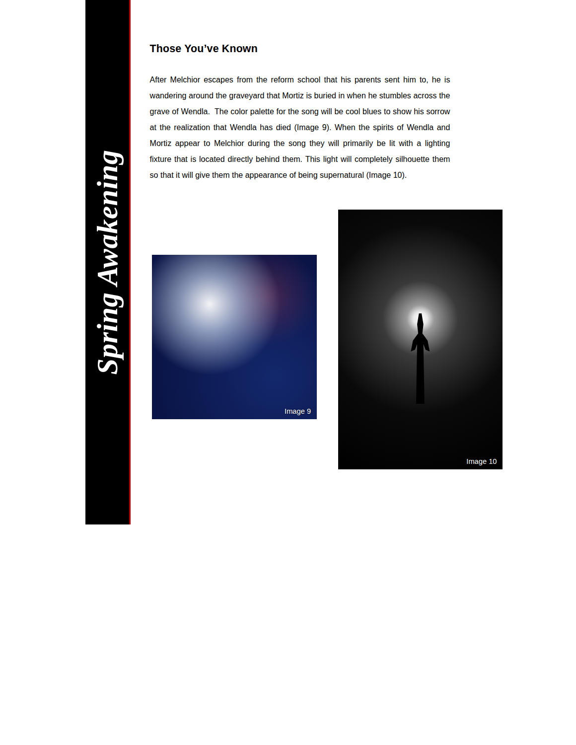Spring Awakening
Those You’ve Known
After Melchior escapes from the reform school that his parents sent him to, he is wandering around the graveyard that Mortiz is buried in when he stumbles across the grave of Wendla. The color palette for the song will be cool blues to show his sorrow at the realization that Wendla has died (Image 9). When the spirits of Wendla and Mortiz appear to Melchior during the song they will primarily be lit with a lighting fixture that is located directly behind them. This light will completely silhouette them so that it will give them the appearance of being supernatural (Image 10).
Image 9
Image 10